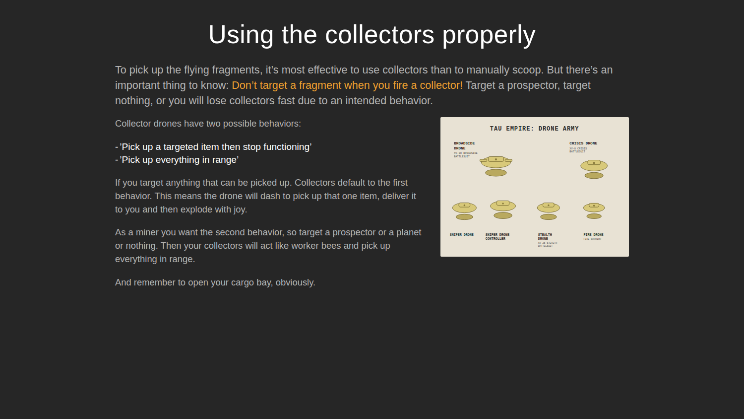Using the collectors properly
To pick up the flying fragments, it’s most effective to use collectors than to manually scoop. But there’s an important thing to know: Don’t target a fragment when you fire a collector! Target a prospector, target nothing, or you will lose collectors fast due to an intended behavior.
Collector drones have two possible behaviors:
’Pick up a targeted item then stop functioning’
’Pick up everything in range’
If you target anything that can be picked up. Collectors default to the first behavior. This means the drone will dash to pick up that one item, deliver it to you and then explode with joy.
As a miner you want the second behavior, so target a prospector or a planet or nothing. Then your collectors will act like worker bees and pick up everything in range.
And remember to open your cargo bay, obviously.
Tau Empire: Drone Army A reference chart of Tau Empire drone types with labels: Broadside Drone (XV-88 Broadside Battlesuit), Crisis Drone (XV-8 Crisis Battlesuit), Sniper Drone, Sniper Drone Controller, Stealth Drone (XV-25 Stealth Battlesuit), and Fire Drone (Fire Warrior). TAU EMPIRE: DRONE ARMY BROADSIDE DRONE XV-88 BROADSIDE BATTLESUIT CRISIS DRONE XV-8 CRISIS BATTLESUIT SNIPER DRONE SNIPER DRONE CONTROLLER STEALTH DRONE XV-25 STEALTH BATTLESUIT FIRE DRONE FIRE WARRIOR